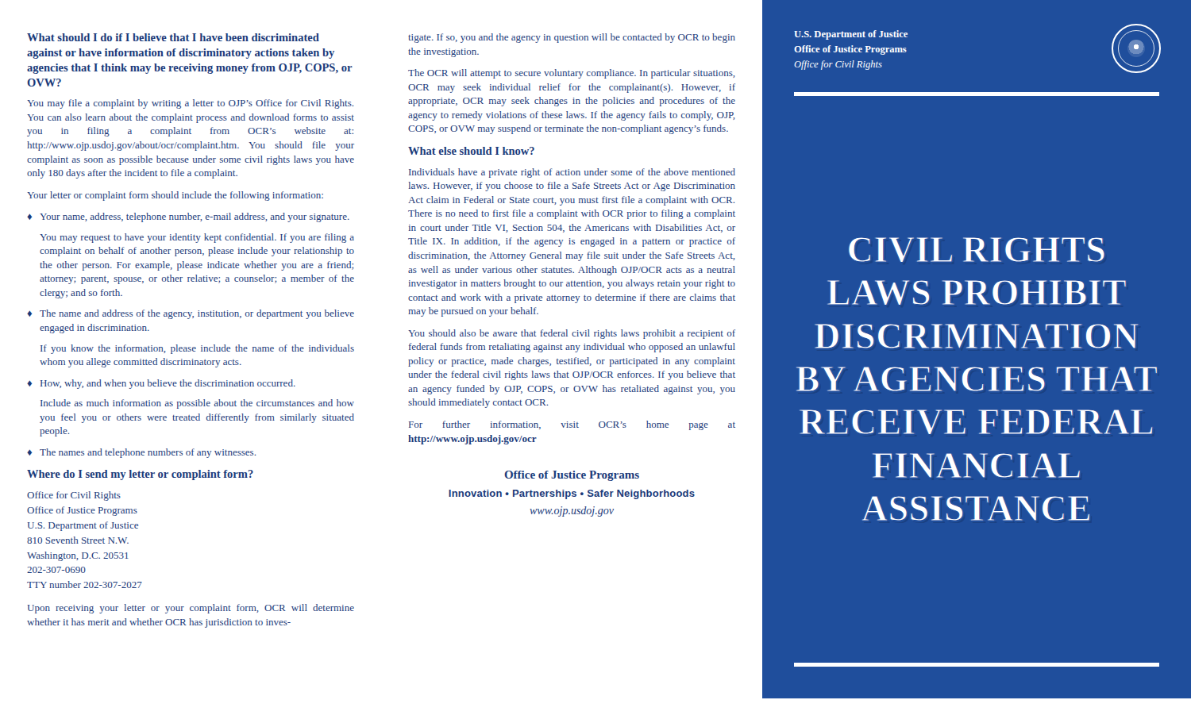What should I do if I believe that I have been discriminated against or have information of discriminatory actions taken by agencies that I think may be receiving money from OJP, COPS, or OVW?
You may file a complaint by writing a letter to OJP’s Office for Civil Rights. You can also learn about the complaint process and download forms to assist you in filing a complaint from OCR’s website at: http://www.ojp.usdoj.gov/about/ocr/complaint.htm. You should file your complaint as soon as possible because under some civil rights laws you have only 180 days after the incident to file a complaint.
Your letter or complaint form should include the following information:
Your name, address, telephone number, e-mail address, and your signature.
You may request to have your identity kept confidential. If you are filing a complaint on behalf of another person, please include your relationship to the other person. For example, please indicate whether you are a friend; attorney; parent, spouse, or other relative; a counselor; a member of the clergy; and so forth.
The name and address of the agency, institution, or department you believe engaged in discrimination.
If you know the information, please include the name of the individuals whom you allege committed discriminatory acts.
How, why, and when you believe the discrimination occurred.
Include as much information as possible about the circumstances and how you feel you or others were treated differently from similarly situated people.
The names and telephone numbers of any witnesses.
Where do I send my letter or complaint form?
Office for Civil Rights
Office of Justice Programs
U.S. Department of Justice
810 Seventh Street N.W.
Washington, D.C. 20531
202-307-0690
TTY number 202-307-2027
Upon receiving your letter or your complaint form, OCR will determine whether it has merit and whether OCR has jurisdiction to inves-
tigate. If so, you and the agency in question will be contacted by OCR to begin the investigation.
The OCR will attempt to secure voluntary compliance. In particular situations, OCR may seek individual relief for the complainant(s). However, if appropriate, OCR may seek changes in the policies and procedures of the agency to remedy violations of these laws. If the agency fails to comply, OJP, COPS, or OVW may suspend or terminate the non-compliant agency’s funds.
What else should I know?
Individuals have a private right of action under some of the above mentioned laws. However, if you choose to file a Safe Streets Act or Age Discrimination Act claim in Federal or State court, you must first file a complaint with OCR. There is no need to first file a complaint with OCR prior to filing a complaint in court under Title VI, Section 504, the Americans with Disabilities Act, or Title IX. In addition, if the agency is engaged in a pattern or practice of discrimination, the Attorney General may file suit under the Safe Streets Act, as well as under various other statutes. Although OJP/OCR acts as a neutral investigator in matters brought to our attention, you always retain your right to contact and work with a private attorney to determine if there are claims that may be pursued on your behalf.
You should also be aware that federal civil rights laws prohibit a recipient of federal funds from retaliating against any individual who opposed an unlawful policy or practice, made charges, testified, or participated in any complaint under the federal civil rights laws that OJP/OCR enforces. If you believe that an agency funded by OJP, COPS, or OVW has retaliated against you, you should immediately contact OCR.
For further information, visit OCR’s home page at http://www.ojp.usdoj.gov/ocr
Office of Justice Programs
Innovation • Partnerships • Safer Neighborhoods
www.ojp.usdoj.gov
U.S. Department of Justice
Office of Justice Programs
Office for Civil Rights
CIVIL RIGHTS
LAWS PROHIBIT
DISCRIMINATION
BY AGENCIES THAT
RECEIVE FEDERAL
FINANCIAL
ASSISTANCE